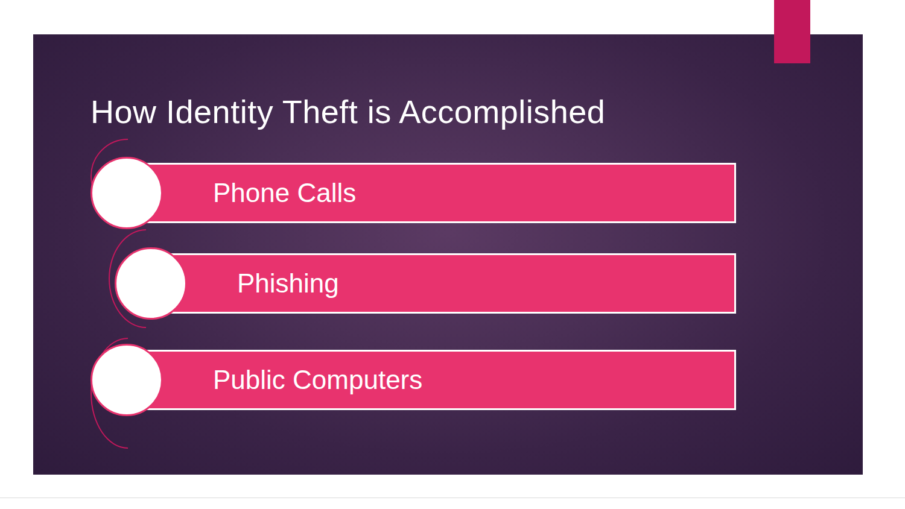How Identity Theft is Accomplished
Phone Calls
Phishing
Public Computers